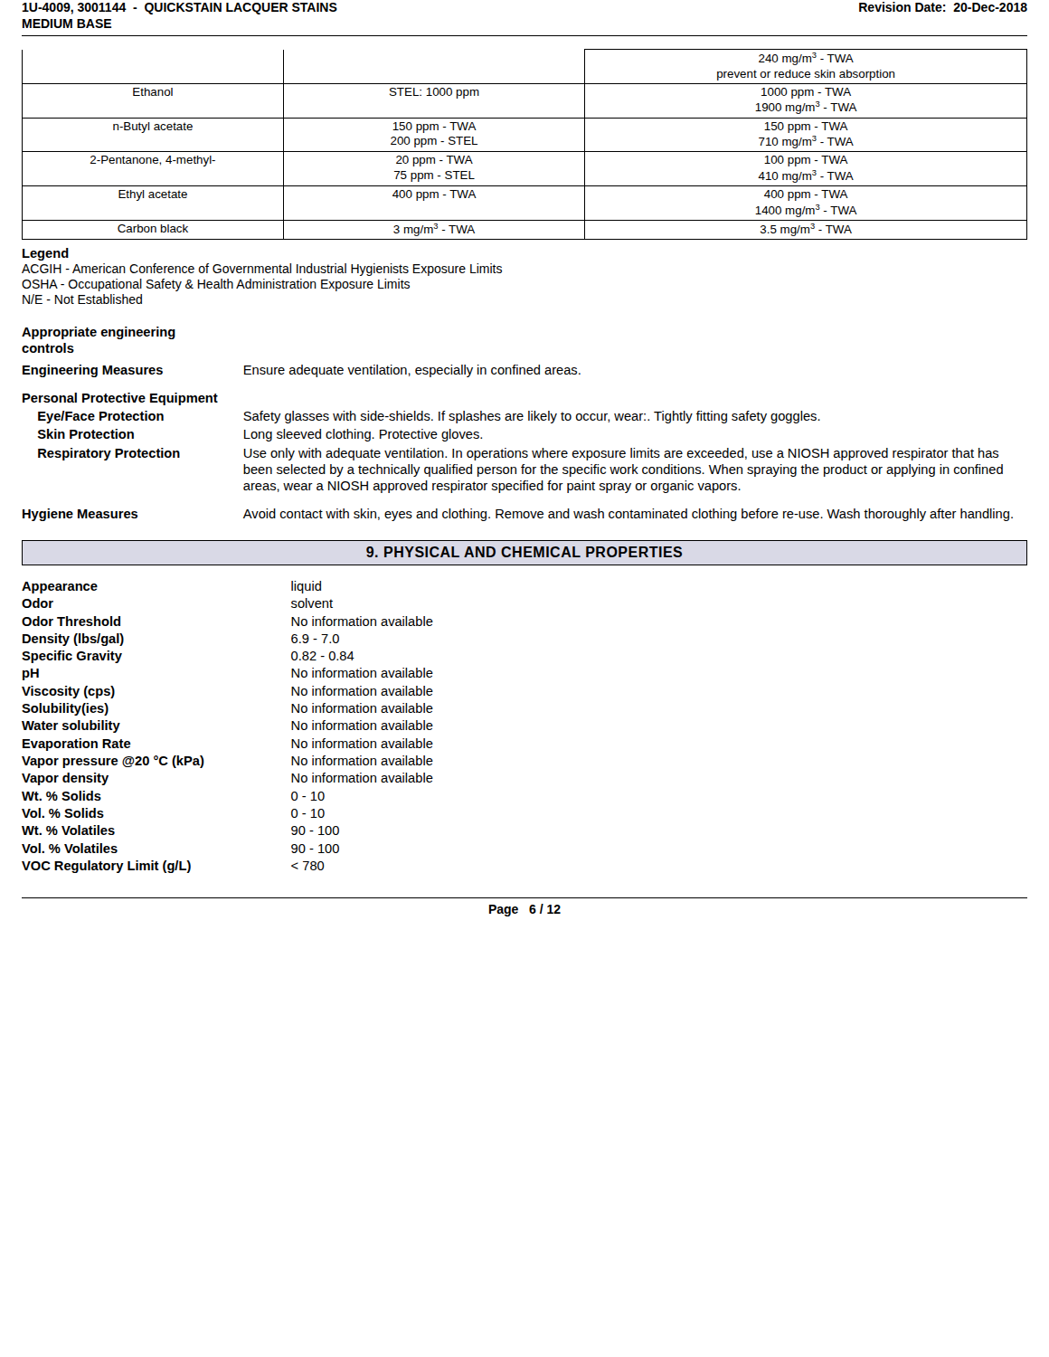1U-4009, 3001144 - QUICKSTAIN LACQUER STAINS
MEDIUM BASE
Revision Date: 20-Dec-2018
| | | 240 mg/m 3 - TWA prevent or reduce skin absorption |
| Ethanol | STEL: 1000 ppm | 1000 ppm - TWA 1900 mg/m 3 - TWA |
| n-Butyl acetate | 150 ppm - TWA 200 ppm - STEL | 150 ppm - TWA 710 mg/m 3 - TWA |
| 2-Pentanone, 4-methyl- | 20 ppm - TWA 75 ppm - STEL | 100 ppm - TWA 410 mg/m 3 - TWA |
| Ethyl acetate | 400 ppm - TWA | 400 ppm - TWA 1400 mg/m 3 - TWA |
| Carbon black | 3 mg/m 3 - TWA | 3.5 mg/m 3 - TWA |
Legend
ACGIH - American Conference of Governmental Industrial Hygienists Exposure Limits
OSHA - Occupational Safety & Health Administration Exposure Limits
N/E - Not Established
Appropriate engineering
controls
Engineering Measures
Ensure adequate ventilation, especially in confined areas.
Personal Protective Equipment
Eye/Face Protection
Safety glasses with side-shields. If splashes are likely to occur, wear:. Tightly fitting safety goggles.
Skin Protection
Long sleeved clothing. Protective gloves.
Respiratory Protection
Use only with adequate ventilation. In operations where exposure limits are exceeded, use a NIOSH approved respirator that has been selected by a technically qualified person for the specific work conditions. When spraying the product or applying in confined areas, wear a NIOSH approved respirator specified for paint spray or organic vapors.
Hygiene Measures
Avoid contact with skin, eyes and clothing. Remove and wash contaminated clothing before re-use. Wash thoroughly after handling.
9. PHYSICAL AND CHEMICAL PROPERTIES
Appearance
liquid
Odor
solvent
Odor Threshold
No information available
Density (lbs/gal)
6.9 - 7.0
Specific Gravity
0.82 - 0.84
pH
No information available
Viscosity (cps)
No information available
Solubility(ies)
No information available
Water solubility
No information available
Evaporation Rate
No information available
Vapor pressure @20 °C (kPa)
No information available
Vapor density
No information available
Wt. % Solids
0 - 10
Vol. % Solids
0 - 10
Wt. % Volatiles
90 - 100
Vol. % Volatiles
90 - 100
VOC Regulatory Limit (g/L)
< 780
Page 6 / 12